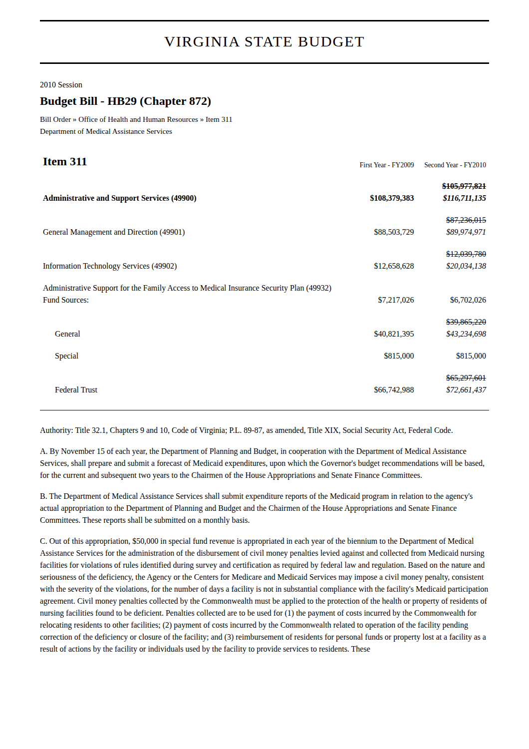VIRGINIA STATE BUDGET
2010 Session
Budget Bill - HB29 (Chapter 872)
Bill Order » Office of Health and Human Resources » Item 311
Department of Medical Assistance Services
| Item 311 | First Year - FY2009 | Second Year - FY2010 |
| --- | --- | --- |
| Administrative and Support Services (49900) | $108,379,383 | $105,977,821 $116,711,135 |
| General Management and Direction (49901) | $88,503,729 | $87,236,015 $89,974,971 |
| Information Technology Services (49902) | $12,658,628 | $12,039,780 $20,034,138 |
| Administrative Support for the Family Access to Medical Insurance Security Plan (49932) Fund Sources: | $7,217,026 | $6,702,026 |
| General | $40,821,395 | $39,865,220 $43,234,698 |
| Special | $815,000 | $815,000 |
| Federal Trust | $66,742,988 | $65,297,601 $72,661,437 |
Authority: Title 32.1, Chapters 9 and 10, Code of Virginia; P.L. 89-87, as amended, Title XIX, Social Security Act, Federal Code.
A. By November 15 of each year, the Department of Planning and Budget, in cooperation with the Department of Medical Assistance Services, shall prepare and submit a forecast of Medicaid expenditures, upon which the Governor's budget recommendations will be based, for the current and subsequent two years to the Chairmen of the House Appropriations and Senate Finance Committees.
B. The Department of Medical Assistance Services shall submit expenditure reports of the Medicaid program in relation to the agency's actual appropriation to the Department of Planning and Budget and the Chairmen of the House Appropriations and Senate Finance Committees. These reports shall be submitted on a monthly basis.
C. Out of this appropriation, $50,000 in special fund revenue is appropriated in each year of the biennium to the Department of Medical Assistance Services for the administration of the disbursement of civil money penalties levied against and collected from Medicaid nursing facilities for violations of rules identified during survey and certification as required by federal law and regulation. Based on the nature and seriousness of the deficiency, the Agency or the Centers for Medicare and Medicaid Services may impose a civil money penalty, consistent with the severity of the violations, for the number of days a facility is not in substantial compliance with the facility's Medicaid participation agreement. Civil money penalties collected by the Commonwealth must be applied to the protection of the health or property of residents of nursing facilities found to be deficient. Penalties collected are to be used for (1) the payment of costs incurred by the Commonwealth for relocating residents to other facilities; (2) payment of costs incurred by the Commonwealth related to operation of the facility pending correction of the deficiency or closure of the facility; and (3) reimbursement of residents for personal funds or property lost at a facility as a result of actions by the facility or individuals used by the facility to provide services to residents. These